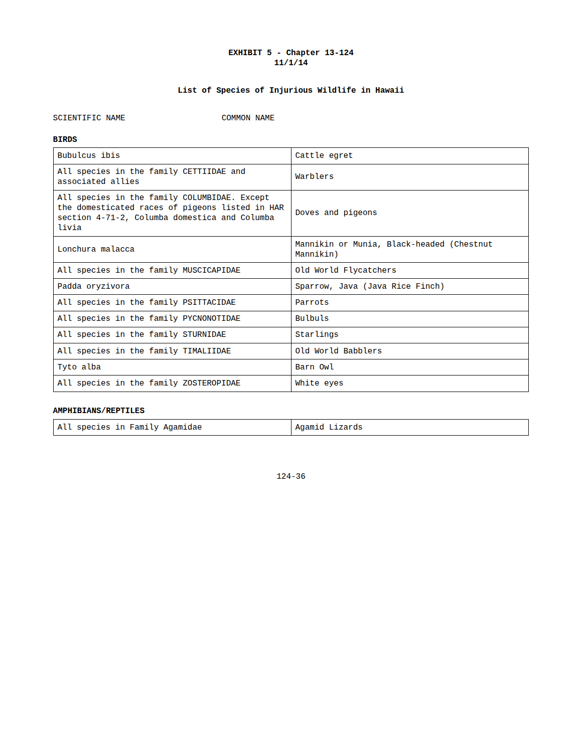EXHIBIT 5 - Chapter 13-124
11/1/14
List of Species of Injurious Wildlife in Hawaii
SCIENTIFIC NAME COMMON NAME
BIRDS
| Bubulcus ibis | Cattle egret |
| All species in the family CETTIIDAE and associated allies | Warblers |
| All species in the family COLUMBIDAE. Except the domesticated races of pigeons listed in HAR section 4-71-2, Columba domestica and Columba livia | Doves and pigeons |
| Lonchura malacca | Mannikin or Munia, Black-headed (Chestnut Mannikin) |
| All species in the family MUSCICAPIDAE | Old World Flycatchers |
| Padda oryzivora | Sparrow, Java (Java Rice Finch) |
| All species in the family PSITTACIDAE | Parrots |
| All species in the family PYCNONOTIDAE | Bulbuls |
| All species in the family STURNIDAE | Starlings |
| All species in the family TIMALIIDAE | Old World Babblers |
| Tyto alba | Barn Owl |
| All species in the family ZOSTEROPIDAE | White eyes |
AMPHIBIANS/REPTILES
| All species in Family Agamidae | Agamid Lizards |
124-36